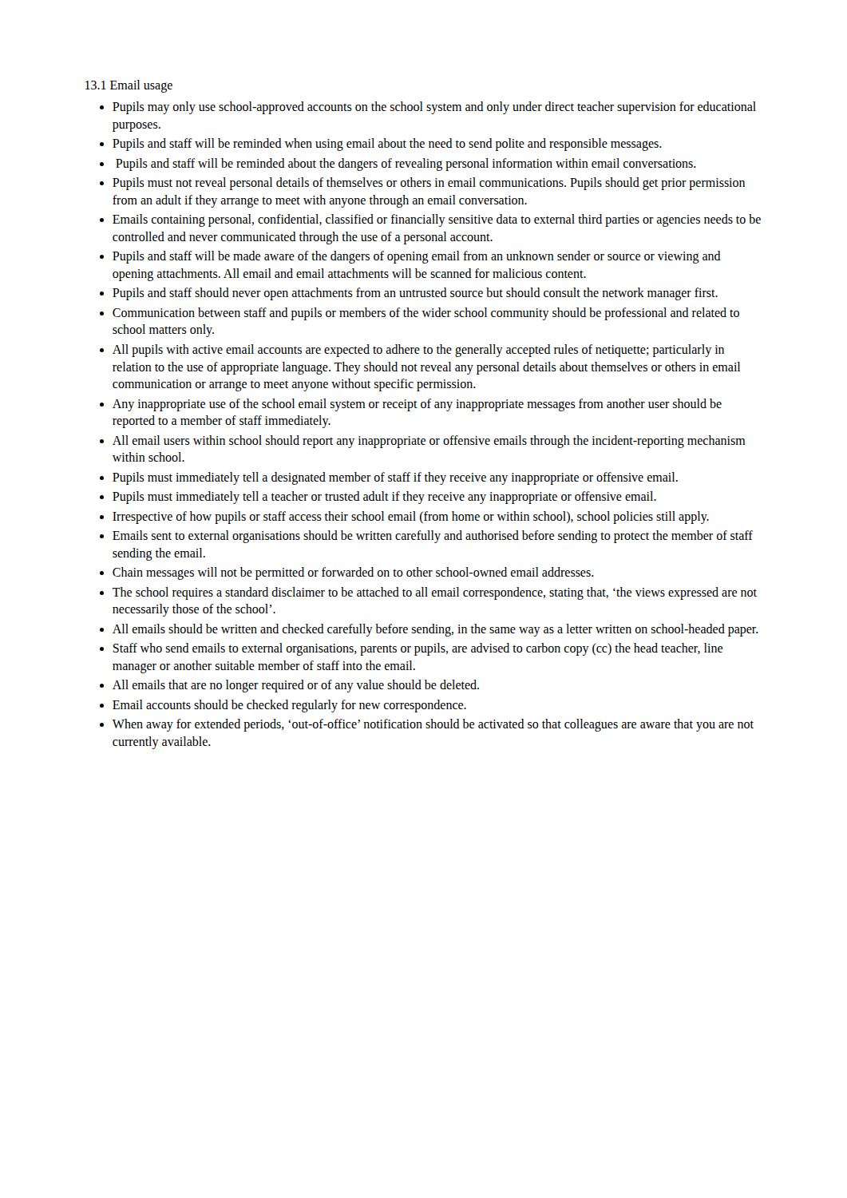13.1 Email usage
Pupils may only use school-approved accounts on the school system and only under direct teacher supervision for educational purposes.
Pupils and staff will be reminded when using email about the need to send polite and responsible messages.
Pupils and staff will be reminded about the dangers of revealing personal information within email conversations.
Pupils must not reveal personal details of themselves or others in email communications. Pupils should get prior permission from an adult if they arrange to meet with anyone through an email conversation.
Emails containing personal, confidential, classified or financially sensitive data to external third parties or agencies needs to be controlled and never communicated through the use of a personal account.
Pupils and staff will be made aware of the dangers of opening email from an unknown sender or source or viewing and opening attachments. All email and email attachments will be scanned for malicious content.
Pupils and staff should never open attachments from an untrusted source but should consult the network manager first.
Communication between staff and pupils or members of the wider school community should be professional and related to school matters only.
All pupils with active email accounts are expected to adhere to the generally accepted rules of netiquette; particularly in relation to the use of appropriate language. They should not reveal any personal details about themselves or others in email communication or arrange to meet anyone without specific permission.
Any inappropriate use of the school email system or receipt of any inappropriate messages from another user should be reported to a member of staff immediately.
All email users within school should report any inappropriate or offensive emails through the incident-reporting mechanism within school.
Pupils must immediately tell a designated member of staff if they receive any inappropriate or offensive email.
Pupils must immediately tell a teacher or trusted adult if they receive any inappropriate or offensive email.
Irrespective of how pupils or staff access their school email (from home or within school), school policies still apply.
Emails sent to external organisations should be written carefully and authorised before sending to protect the member of staff sending the email.
Chain messages will not be permitted or forwarded on to other school-owned email addresses.
The school requires a standard disclaimer to be attached to all email correspondence, stating that, ‘the views expressed are not necessarily those of the school’.
All emails should be written and checked carefully before sending, in the same way as a letter written on school-headed paper.
Staff who send emails to external organisations, parents or pupils, are advised to carbon copy (cc) the head teacher, line manager or another suitable member of staff into the email.
All emails that are no longer required or of any value should be deleted.
Email accounts should be checked regularly for new correspondence.
When away for extended periods, ‘out-of-office’ notification should be activated so that colleagues are aware that you are not currently available.